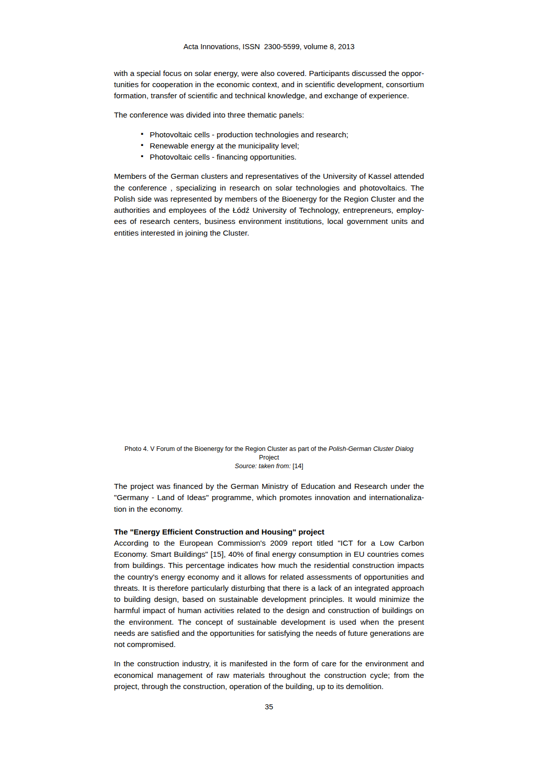Acta Innovations, ISSN 2300-5599, volume 8, 2013
with a special focus on solar energy, were also covered. Participants discussed the opportunities for cooperation in the economic context, and in scientific development, consortium formation, transfer of scientific and technical knowledge, and exchange of experience.
The conference was divided into three thematic panels:
Photovoltaic cells - production technologies and research;
Renewable energy at the municipality level;
Photovoltaic cells - financing opportunities.
Members of the German clusters and representatives of the University of Kassel attended the conference , specializing in research on solar technologies and photovoltaics. The Polish side was represented by members of the Bioenergy for the Region Cluster and the authorities and employees of the Łódź University of Technology, entrepreneurs, employees of research centers, business environment institutions, local government units and entities interested in joining the Cluster.
Photo 4. V Forum of the Bioenergy for the Region Cluster as part of the Polish-German Cluster Dialog Project
Source: taken from: [14]
The project was financed by the German Ministry of Education and Research under the "Germany - Land of Ideas" programme, which promotes innovation and internationalization in the economy.
The "Energy Efficient Construction and Housing" project
According to the European Commission's 2009 report titled "ICT for a Low Carbon Economy. Smart Buildings" [15], 40% of final energy consumption in EU countries comes from buildings. This percentage indicates how much the residential construction impacts the country's energy economy and it allows for related assessments of opportunities and threats. It is therefore particularly disturbing that there is a lack of an integrated approach to building design, based on sustainable development principles. It would minimize the harmful impact of human activities related to the design and construction of buildings on the environment. The concept of sustainable development is used when the present needs are satisfied and the opportunities for satisfying the needs of future generations are not compromised.
In the construction industry, it is manifested in the form of care for the environment and economical management of raw materials throughout the construction cycle; from the project, through the construction, operation of the building, up to its demolition.
35